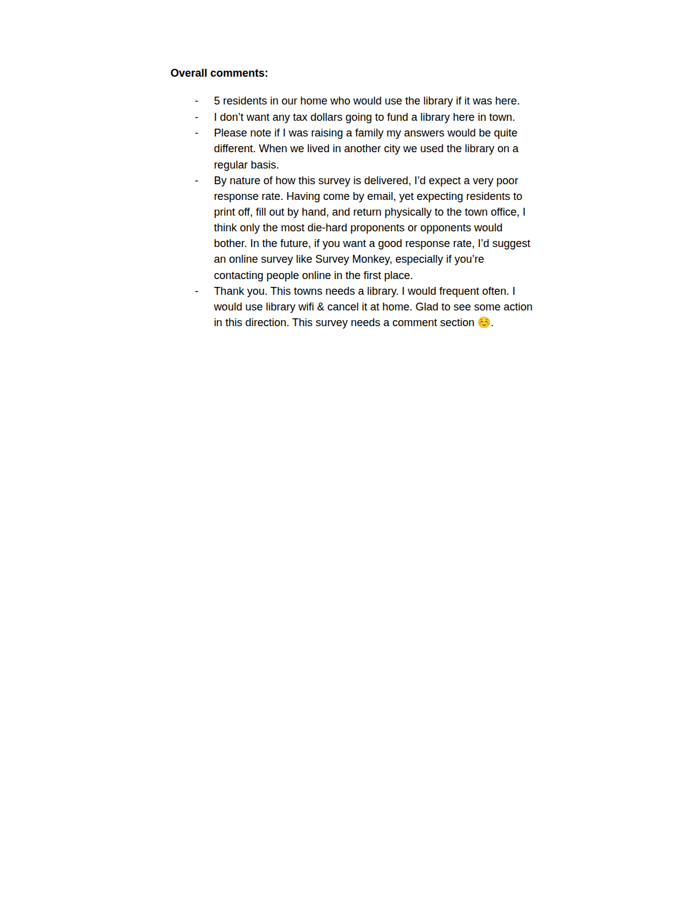Overall comments:
5 residents in our home who would use the library if it was here.
I don’t want any tax dollars going to fund a library here in town.
Please note if I was raising a family my answers would be quite different. When we lived in another city we used the library on a regular basis.
By nature of how this survey is delivered, I’d expect a very poor response rate. Having come by email, yet expecting residents to print off, fill out by hand, and return physically to the town office, I think only the most die-hard proponents or opponents would bother. In the future, if you want a good response rate, I’d suggest an online survey like Survey Monkey, especially if you’re contacting people online in the first place.
Thank you. This towns needs a library. I would frequent often. I would use library wifi & cancel it at home. Glad to see some action in this direction. This survey needs a comment section ☺.